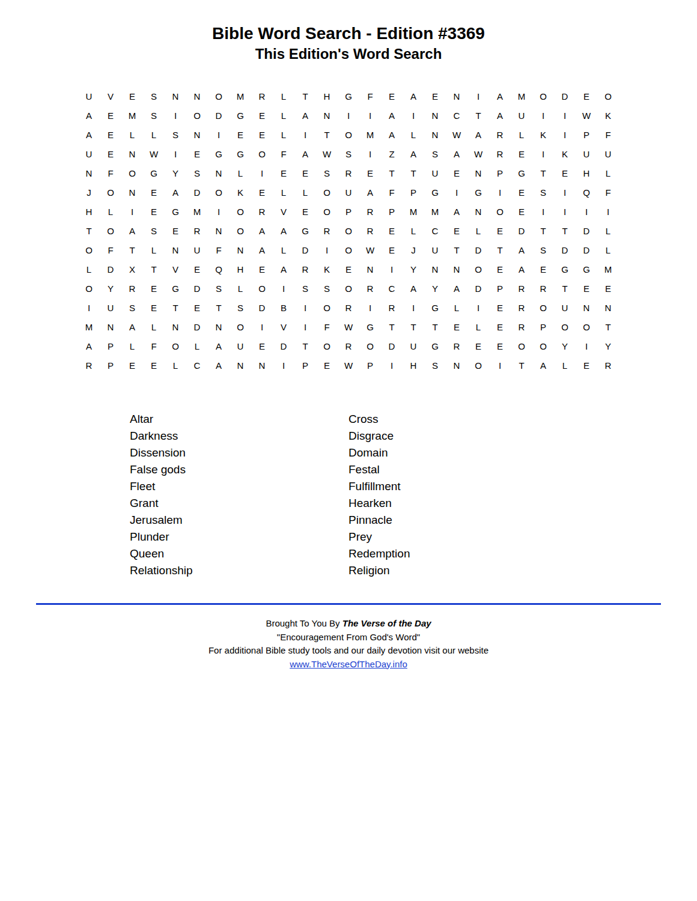Bible Word Search - Edition #3369
This Edition's Word Search
| U | V | E | S | N | N | O | M | R | L | T | H | G | F | E | A | E | N | I | A | M | O | D | E | O |
| A | E | M | S | I | O | D | G | E | L | A | N | I | I | A | I | N | C | T | A | U | I | I | W | K |
| A | E | L | L | S | N | I | E | E | L | I | T | O | M | A | L | N | W | A | R | L | K | I | P | F |
| U | E | N | W | I | E | G | G | O | F | A | W | S | I | Z | A | S | A | W | R | E | I | K | U | U |
| N | F | O | G | Y | S | N | L | I | E | E | S | R | E | T | T | U | E | N | P | G | T | E | H | L |
| J | O | N | E | A | D | O | K | E | L | L | O | U | A | F | P | G | I | G | I | E | S | I | Q | F |
| H | L | I | E | G | M | I | O | R | V | E | O | P | R | P | M | M | A | N | O | E | I | I | I | I |
| T | O | A | S | E | R | N | O | A | A | G | R | O | R | E | L | C | E | L | E | D | T | T | D | L |
| O | F | T | L | N | U | F | N | A | L | D | I | O | W | E | J | U | T | D | T | A | S | D | D | L |
| L | D | X | T | V | E | Q | H | E | A | R | K | E | N | I | Y | N | N | O | E | A | E | G | G | M |
| O | Y | R | E | G | D | S | L | O | I | S | S | O | R | C | A | Y | A | D | P | R | R | T | E | E |
| I | U | S | E | T | E | T | S | D | B | I | O | R | I | R | I | G | L | I | E | R | O | U | N | N |
| M | N | A | L | N | D | N | O | I | V | I | F | W | G | T | T | T | E | L | E | R | P | O | O | T |
| A | P | L | F | O | L | A | U | E | D | T | O | R | O | D | U | G | R | E | E | O | O | Y | I | Y |
| R | P | E | E | L | C | A | N | N | I | P | E | W | P | I | H | S | N | O | I | T | A | L | E | R |
| Altar | Cross |
| Darkness | Disgrace |
| Dissension | Domain |
| False gods | Festal |
| Fleet | Fulfillment |
| Grant | Hearken |
| Jerusalem | Pinnacle |
| Plunder | Prey |
| Queen | Redemption |
| Relationship | Religion |
Brought To You By The Verse of the Day
"Encouragement From God's Word"
For additional Bible study tools and our daily devotion visit our website
www.TheVerseOfTheDay.info